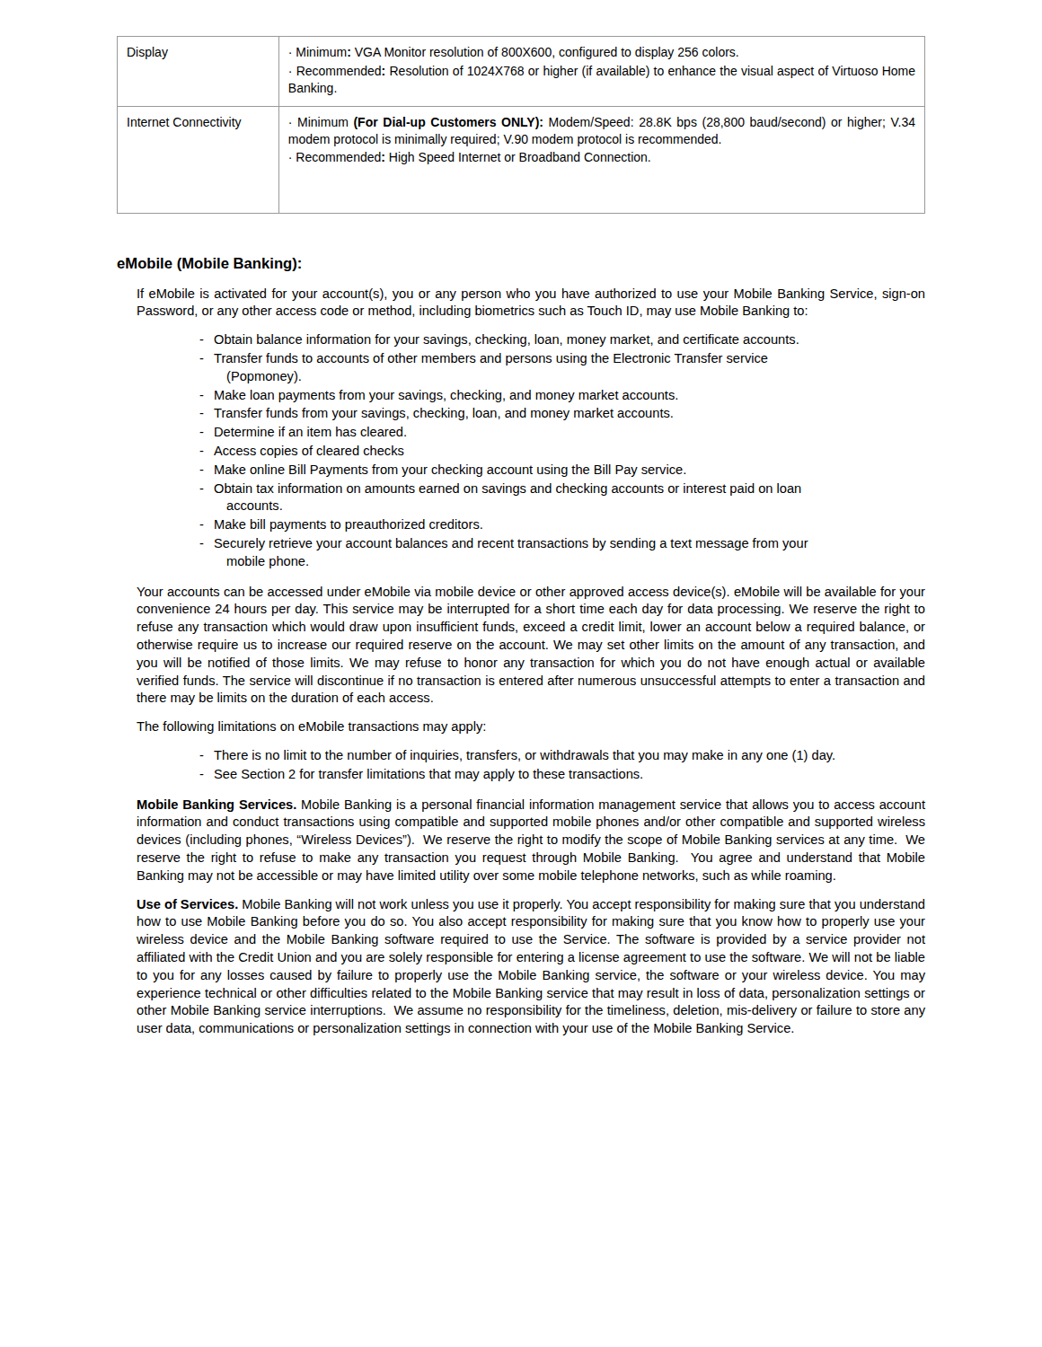| Display | · Minimum : VGA Monitor resolution of 800X600, configured to display 256 colors. · Recommended : Resolution of 1024X768 or higher (if available) to enhance the visual aspect of Virtuoso Home Banking. |
| Internet Connectivity | · Minimum (For Dial-up Customers ONLY): Modem/Speed: 28.8K bps (28,800 baud/second) or higher; V.34 modem protocol is minimally required; V.90 modem protocol is recommended. · Recommended : High Speed Internet or Broadband Connection. |
eMobile (Mobile Banking):
If eMobile is activated for your account(s), you or any person who you have authorized to use your Mobile Banking Service, sign-on Password, or any other access code or method, including biometrics such as Touch ID, may use Mobile Banking to:
Obtain balance information for your savings, checking, loan, money market, and certificate accounts.
Transfer funds to accounts of other members and persons using the Electronic Transfer service(Popmoney).
Make loan payments from your savings, checking, and money market accounts.
Transfer funds from your savings, checking, loan, and money market accounts.
Determine if an item has cleared.
Access copies of cleared checks
Make online Bill Payments from your checking account using the Bill Pay service.
Obtain tax information on amounts earned on savings and checking accounts or interest paid on loanaccounts.
Make bill payments to preauthorized creditors.
Securely retrieve your account balances and recent transactions by sending a text message from yourmobile phone.
Your accounts can be accessed under eMobile via mobile device or other approved access device(s). eMobile will be available for your convenience 24 hours per day. This service may be interrupted for a short time each day for data processing. We reserve the right to refuse any transaction which would draw upon insufficient funds, exceed a credit limit, lower an account below a required balance, or otherwise require us to increase our required reserve on the account. We may set other limits on the amount of any transaction, and you will be notified of those limits. We may refuse to honor any transaction for which you do not have enough actual or available verified funds. The service will discontinue if no transaction is entered after numerous unsuccessful attempts to enter a transaction and there may be limits on the duration of each access.
The following limitations on eMobile transactions may apply:
There is no limit to the number of inquiries, transfers, or withdrawals that you may make in any one (1) day.
See Section 2 for transfer limitations that may apply to these transactions.
Mobile Banking Services. Mobile Banking is a personal financial information management service that allows you to access account information and conduct transactions using compatible and supported mobile phones and/or other compatible and supported wireless devices (including phones, “Wireless Devices”). We reserve the right to modify the scope of Mobile Banking services at any time. We reserve the right to refuse to make any transaction you request through Mobile Banking. You agree and understand that Mobile Banking may not be accessible or may have limited utility over some mobile telephone networks, such as while roaming.
Use of Services. Mobile Banking will not work unless you use it properly. You accept responsibility for making sure that you understand how to use Mobile Banking before you do so. You also accept responsibility for making sure that you know how to properly use your wireless device and the Mobile Banking software required to use the Service. The software is provided by a service provider not affiliated with the Credit Union and you are solely responsible for entering a license agreement to use the software. We will not be liable to you for any losses caused by failure to properly use the Mobile Banking service, the software or your wireless device. You may experience technical or other difficulties related to the Mobile Banking service that may result in loss of data, personalization settings or other Mobile Banking service interruptions. We assume no responsibility for the timeliness, deletion, mis-delivery or failure to store any user data, communications or personalization settings in connection with your use of the Mobile Banking Service.